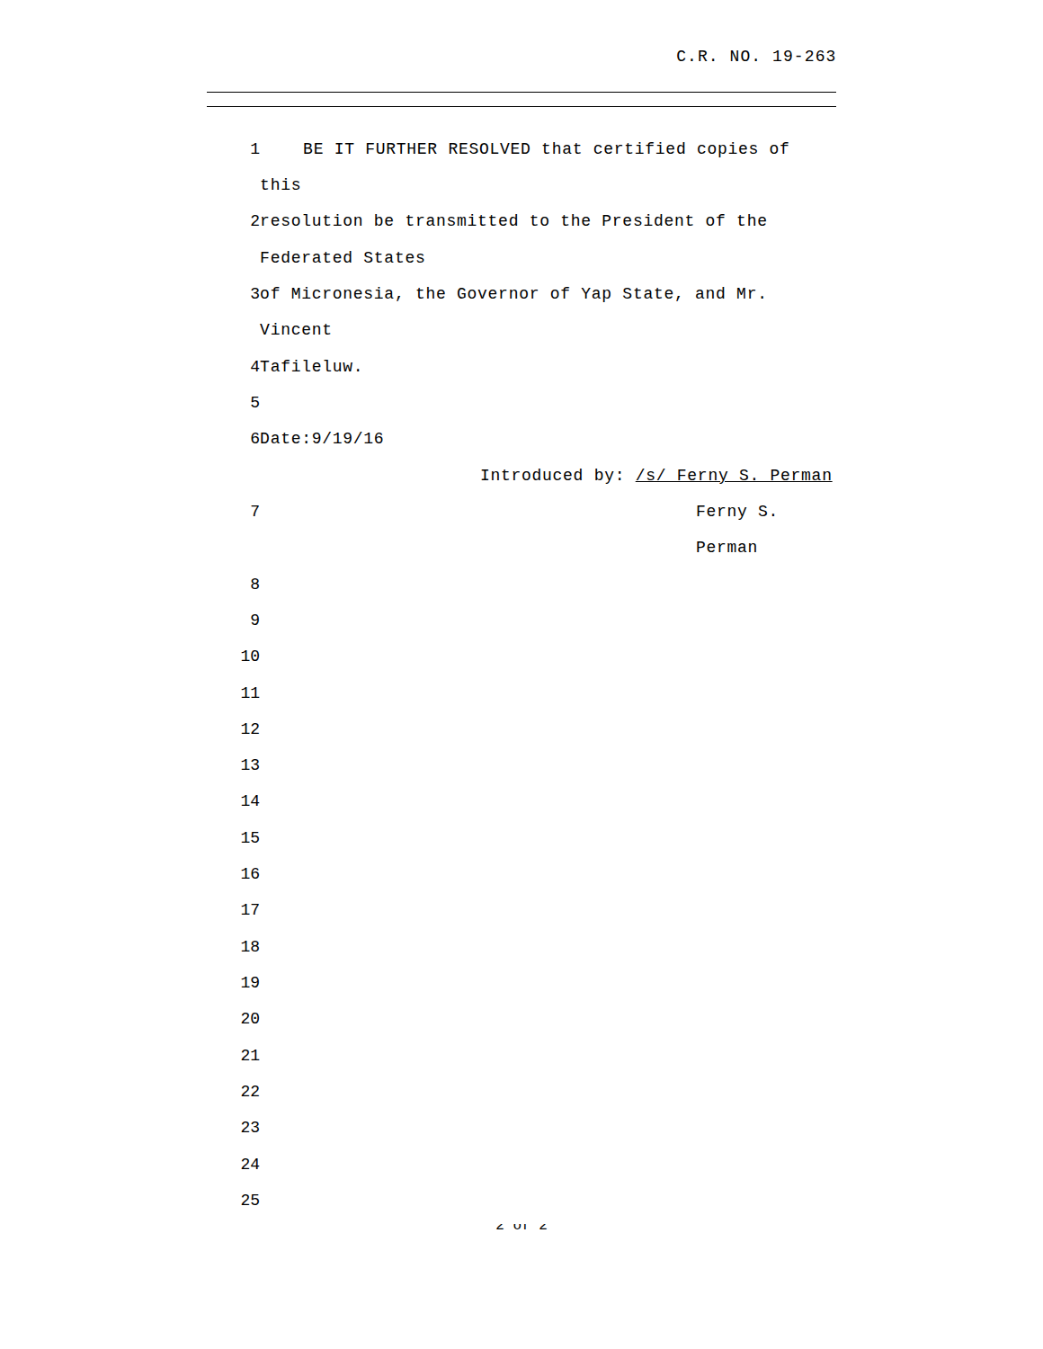C.R. NO. 19-263
| 1 | BE IT FURTHER RESOLVED that certified copies of this |
| 2 | resolution be transmitted to the President of the Federated States |
| 3 | of Micronesia, the Governor of Yap State, and Mr. Vincent |
| 4 | Tafileluw. |
| 5 | |
| 6 | Date:9/19/16 Introduced by: /s/ Ferny S. Perman |
| 7 | Ferny S. Perman |
| 8 | |
| 9 | |
| 10 | |
| 11 | |
| 12 | |
| 13 | |
| 14 | |
| 15 | |
| 16 | |
| 17 | |
| 18 | |
| 19 | |
| 20 | |
| 21 | |
| 22 | |
| 23 | |
| 24 | |
| 25 | |
2 of 2